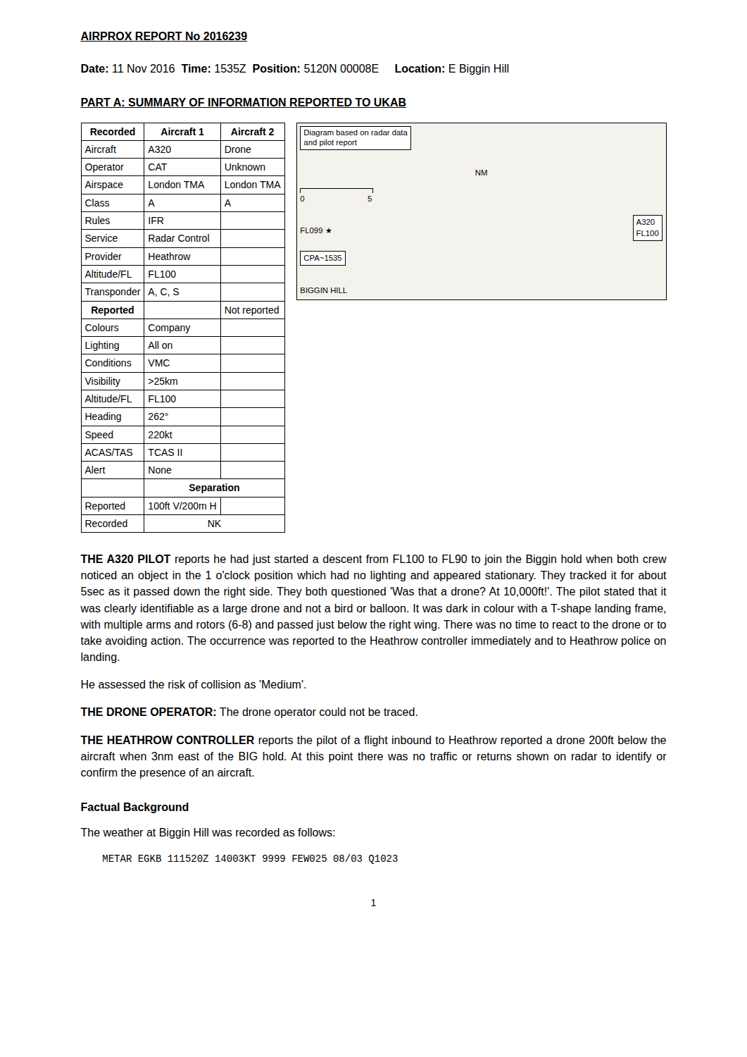AIRPROX REPORT No 2016239
Date: 11 Nov 2016 Time: 1535Z Position: 5120N 00008E Location: E Biggin Hill
PART A: SUMMARY OF INFORMATION REPORTED TO UKAB
| Recorded | Aircraft 1 | Aircraft 2 |
| --- | --- | --- |
| Aircraft | A320 | Drone |
| Operator | CAT | Unknown |
| Airspace | London TMA | London TMA |
| Class | A | A |
| Rules | IFR | |
| Service | Radar Control | |
| Provider | Heathrow | |
| Altitude/FL | FL100 | |
| Transponder | A, C, S | |
| Reported | | Not reported |
| Colours | Company | |
| Lighting | All on | |
| Conditions | VMC | |
| Visibility | >25km | |
| Altitude/FL | FL100 | |
| Heading | 262° | |
| Speed | 220kt | |
| ACAS/TAS | TCAS II | |
| Alert | None | |
| | Separation |
| Reported | 100ft V/200m H | |
| Recorded | NK |
Diagram based on radar data
and pilot report
NM
05
FL099 ★ A320
FL100
CPA~1535
BIGGIN HILL
THE A320 PILOT reports he had just started a descent from FL100 to FL90 to join the Biggin hold when both crew noticed an object in the 1 o'clock position which had no lighting and appeared stationary. They tracked it for about 5sec as it passed down the right side. They both questioned 'Was that a drone? At 10,000ft!'. The pilot stated that it was clearly identifiable as a large drone and not a bird or balloon. It was dark in colour with a T-shape landing frame, with multiple arms and rotors (6-8) and passed just below the right wing. There was no time to react to the drone or to take avoiding action. The occurrence was reported to the Heathrow controller immediately and to Heathrow police on landing.
He assessed the risk of collision as 'Medium'.
THE DRONE OPERATOR: The drone operator could not be traced.
THE HEATHROW CONTROLLER reports the pilot of a flight inbound to Heathrow reported a drone 200ft below the aircraft when 3nm east of the BIG hold. At this point there was no traffic or returns shown on radar to identify or confirm the presence of an aircraft.
Factual Background
The weather at Biggin Hill was recorded as follows:
METAR EGKB 111520Z 14003KT 9999 FEW025 08/03 Q1023
1